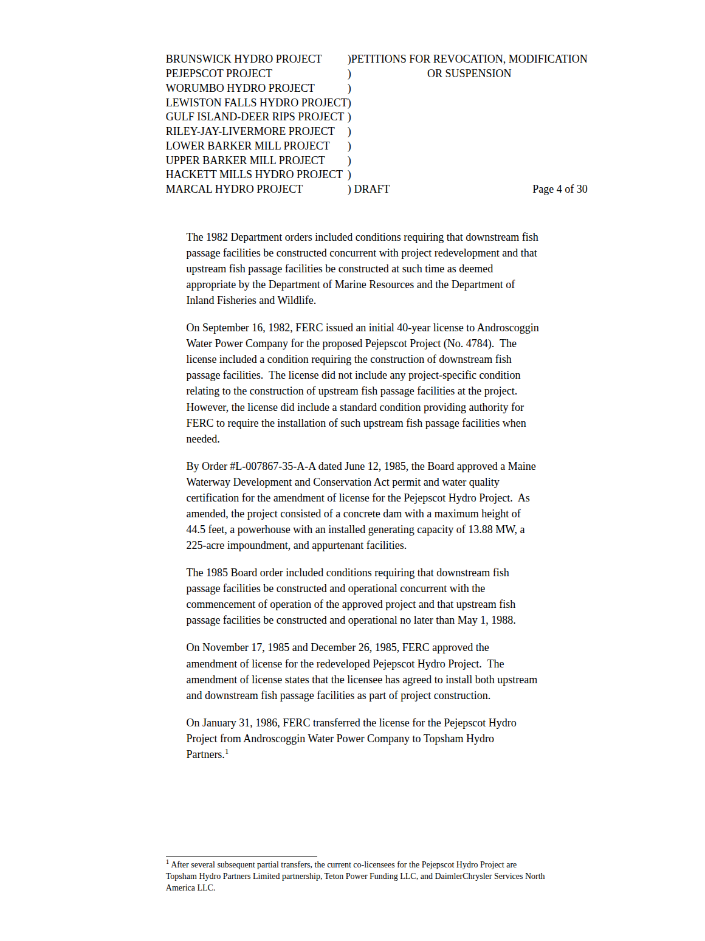| Brunswick Hydro Project | ) | Petitions for Revocation, Modification |
| Pejepscot Project | ) | or Suspension |
| Worumbo Hydro Project | ) | |
| Lewiston Falls Hydro Project | ) | |
| Gulf Island-Deer Rips Project | ) | |
| Riley-Jay-Livermore Project | ) | |
| Lower Barker Mill Project | ) | |
| Upper Barker Mill Project | ) | |
| Hackett Mills Hydro Project | ) | |
| Marcal Hydro Project | ) | DRAFT Page 4 of 30 |
The 1982 Department orders included conditions requiring that downstream fish passage facilities be constructed concurrent with project redevelopment and that upstream fish passage facilities be constructed at such time as deemed appropriate by the Department of Marine Resources and the Department of Inland Fisheries and Wildlife.
On September 16, 1982, FERC issued an initial 40-year license to Androscoggin Water Power Company for the proposed Pejepscot Project (No. 4784). The license included a condition requiring the construction of downstream fish passage facilities. The license did not include any project-specific condition relating to the construction of upstream fish passage facilities at the project. However, the license did include a standard condition providing authority for FERC to require the installation of such upstream fish passage facilities when needed.
By Order #L-007867-35-A-A dated June 12, 1985, the Board approved a Maine Waterway Development and Conservation Act permit and water quality certification for the amendment of license for the Pejepscot Hydro Project. As amended, the project consisted of a concrete dam with a maximum height of 44.5 feet, a powerhouse with an installed generating capacity of 13.88 MW, a 225-acre impoundment, and appurtenant facilities.
The 1985 Board order included conditions requiring that downstream fish passage facilities be constructed and operational concurrent with the commencement of operation of the approved project and that upstream fish passage facilities be constructed and operational no later than May 1, 1988.
On November 17, 1985 and December 26, 1985, FERC approved the amendment of license for the redeveloped Pejepscot Hydro Project. The amendment of license states that the licensee has agreed to install both upstream and downstream fish passage facilities as part of project construction.
On January 31, 1986, FERC transferred the license for the Pejepscot Hydro Project from Androscoggin Water Power Company to Topsham Hydro Partners.1
1 After several subsequent partial transfers, the current co-licensees for the Pejepscot Hydro Project are Topsham Hydro Partners Limited partnership, Teton Power Funding LLC, and DaimlerChrysler Services North America LLC.